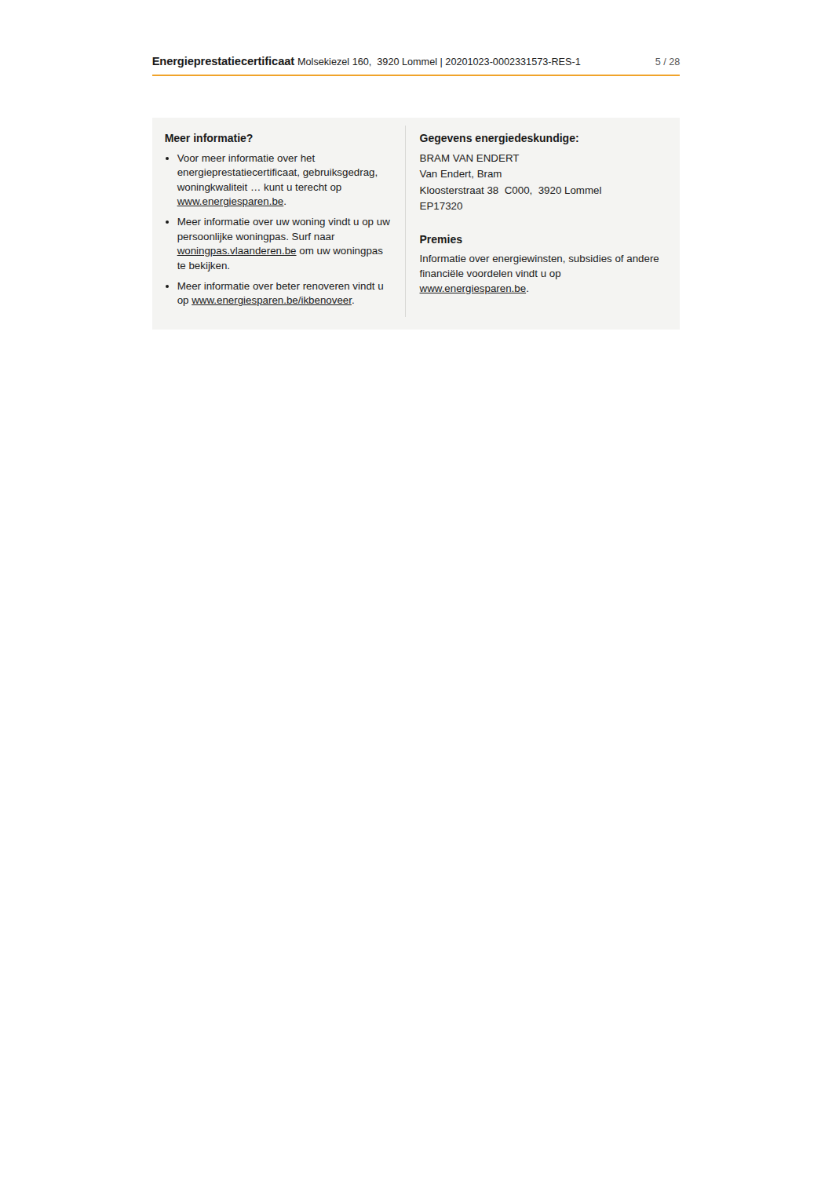Energieprestatiecertificaat Molsekiezel 160, 3920 Lommel | 20201023-0002331573-RES-1
5 / 28
Meer informatie?
Voor meer informatie over het energieprestatiecertificaat, gebruiksgedrag, woningkwaliteit … kunt u terecht op www.energiesparen.be.
Meer informatie over uw woning vindt u op uw persoonlijke woningpas. Surf naar woningpas.vlaanderen.be om uw woningpas te bekijken.
Meer informatie over beter renoveren vindt u op www.energiesparen.be/ikbenoveer.
Gegevens energiedeskundige:
BRAM VAN ENDERT
Van Endert, Bram
Kloosterstraat 38 C000, 3920 Lommel
EP17320
Premies
Informatie over energiewinsten, subsidies of andere financiële voordelen vindt u op www.energiesparen.be.